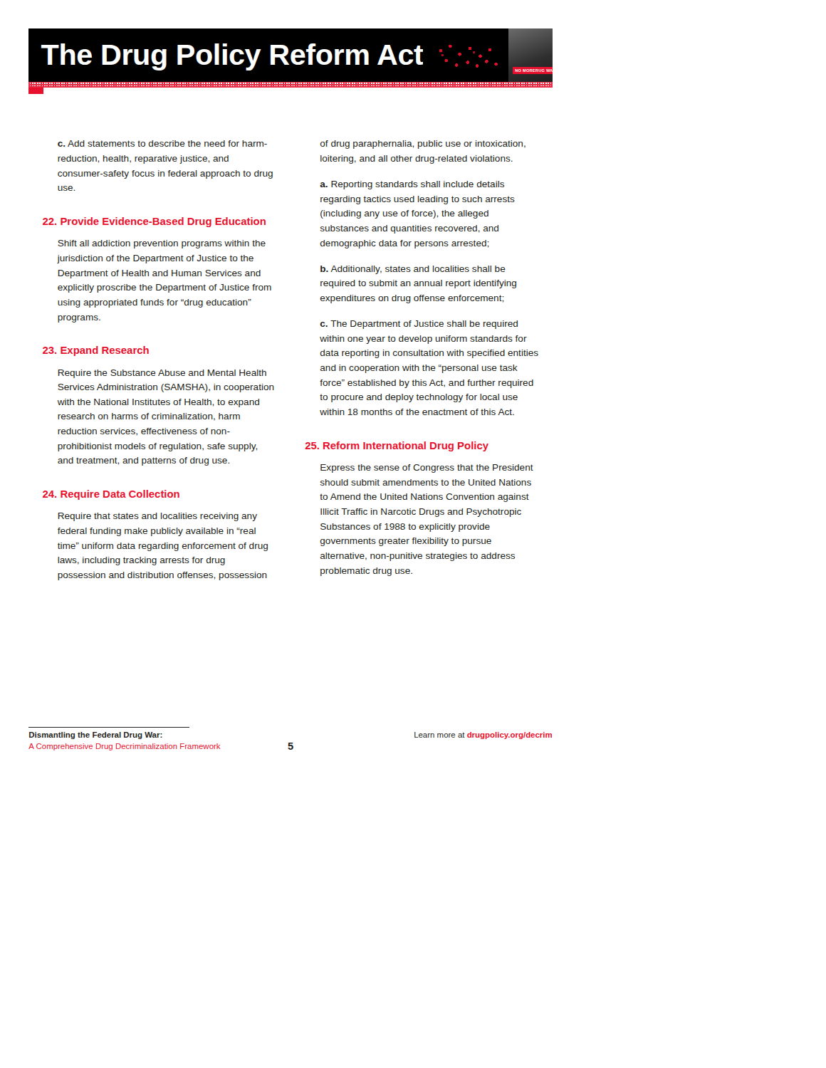The Drug Policy Reform Act
We are
the Drug
Policy
Alliance.
c. Add statements to describe the need for harm-reduction, health, reparative justice, and consumer-safety focus in federal approach to drug use.
22. Provide Evidence-Based Drug Education
Shift all addiction prevention programs within the jurisdiction of the Department of Justice to the Department of Health and Human Services and explicitly proscribe the Department of Justice from using appropriated funds for “drug education” programs.
23. Expand Research
Require the Substance Abuse and Mental Health Services Administration (SAMSHA), in cooperation with the National Institutes of Health, to expand research on harms of criminalization, harm reduction services, effectiveness of non-prohibitionist models of regulation, safe supply, and treatment, and patterns of drug use.
24. Require Data Collection
Require that states and localities receiving any federal funding make publicly available in “real time” uniform data regarding enforcement of drug laws, including tracking arrests for drug possession and distribution offenses, possession of drug paraphernalia, public use or intoxication, loitering, and all other drug-related violations.
a. Reporting standards shall include details regarding tactics used leading to such arrests (including any use of force), the alleged substances and quantities recovered, and demographic data for persons arrested;
b. Additionally, states and localities shall be required to submit an annual report identifying expenditures on drug offense enforcement;
c. The Department of Justice shall be required within one year to develop uniform standards for data reporting in consultation with specified entities and in cooperation with the “personal use task force” established by this Act, and further required to procure and deploy technology for local use within 18 months of the enactment of this Act.
25. Reform International Drug Policy
Express the sense of Congress that the President should submit amendments to the United Nations to Amend the United Nations Convention against Illicit Traffic in Narcotic Drugs and Psychotropic Substances of 1988 to explicitly provide governments greater flexibility to pursue alternative, non-punitive strategies to address problematic drug use.
Dismantling the Federal Drug War:
A Comprehensive Drug Decriminalization Framework
Learn more at drugpolicy.org/decrim
5